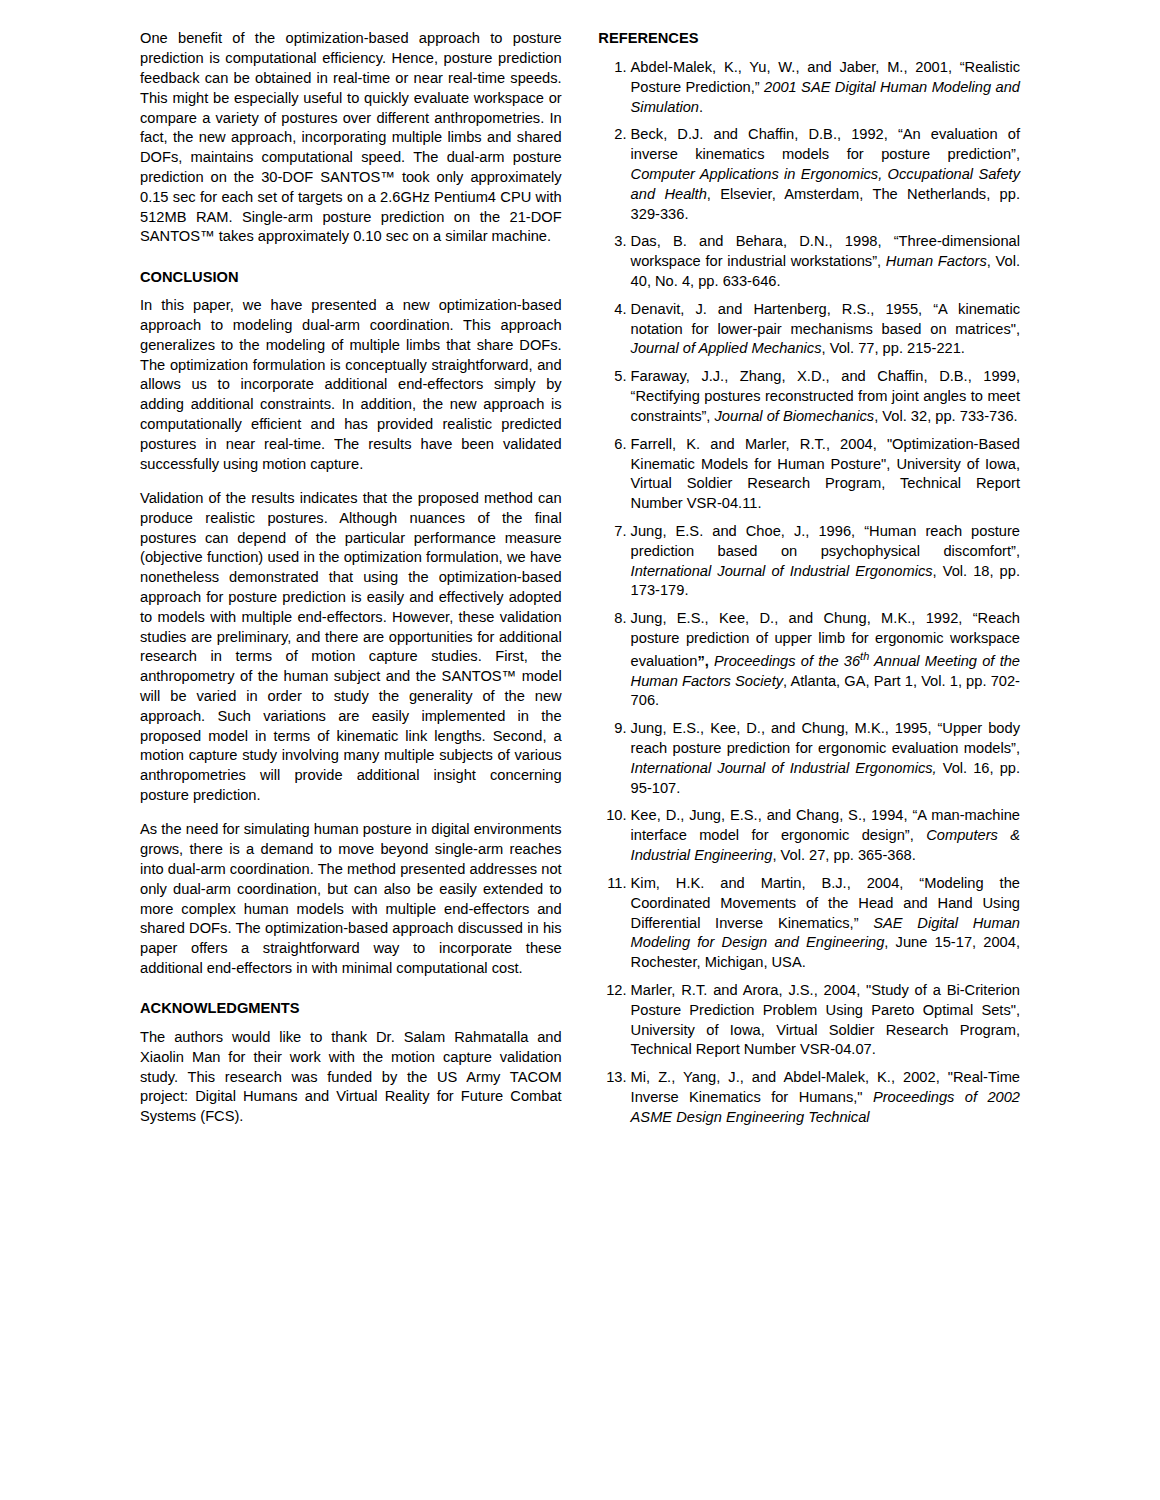One benefit of the optimization-based approach to posture prediction is computational efficiency. Hence, posture prediction feedback can be obtained in real-time or near real-time speeds. This might be especially useful to quickly evaluate workspace or compare a variety of postures over different anthropometries. In fact, the new approach, incorporating multiple limbs and shared DOFs, maintains computational speed. The dual-arm posture prediction on the 30-DOF SANTOS™ took only approximately 0.15 sec for each set of targets on a 2.6GHz Pentium4 CPU with 512MB RAM. Single-arm posture prediction on the 21-DOF SANTOS™ takes approximately 0.10 sec on a similar machine.
Conclusion
In this paper, we have presented a new optimization-based approach to modeling dual-arm coordination. This approach generalizes to the modeling of multiple limbs that share DOFs. The optimization formulation is conceptually straightforward, and allows us to incorporate additional end-effectors simply by adding additional constraints. In addition, the new approach is computationally efficient and has provided realistic predicted postures in near real-time. The results have been validated successfully using motion capture.
Validation of the results indicates that the proposed method can produce realistic postures. Although nuances of the final postures can depend of the particular performance measure (objective function) used in the optimization formulation, we have nonetheless demonstrated that using the optimization-based approach for posture prediction is easily and effectively adopted to models with multiple end-effectors. However, these validation studies are preliminary, and there are opportunities for additional research in terms of motion capture studies. First, the anthropometry of the human subject and the SANTOS™ model will be varied in order to study the generality of the new approach. Such variations are easily implemented in the proposed model in terms of kinematic link lengths. Second, a motion capture study involving many multiple subjects of various anthropometries will provide additional insight concerning posture prediction.
As the need for simulating human posture in digital environments grows, there is a demand to move beyond single-arm reaches into dual-arm coordination. The method presented addresses not only dual-arm coordination, but can also be easily extended to more complex human models with multiple end-effectors and shared DOFs. The optimization-based approach discussed in his paper offers a straightforward way to incorporate these additional end-effectors in with minimal computational cost.
Acknowledgments
The authors would like to thank Dr. Salam Rahmatalla and Xiaolin Man for their work with the motion capture validation study. This research was funded by the US Army TACOM project: Digital Humans and Virtual Reality for Future Combat Systems (FCS).
References
Abdel-Malek, K., Yu, W., and Jaber, M., 2001, “Realistic Posture Prediction,” 2001 SAE Digital Human Modeling and Simulation.
Beck, D.J. and Chaffin, D.B., 1992, “An evaluation of inverse kinematics models for posture prediction”, Computer Applications in Ergonomics, Occupational Safety and Health, Elsevier, Amsterdam, The Netherlands, pp. 329-336.
Das, B. and Behara, D.N., 1998, “Three-dimensional workspace for industrial workstations”, Human Factors, Vol. 40, No. 4, pp. 633-646.
Denavit, J. and Hartenberg, R.S., 1955, “A kinematic notation for lower-pair mechanisms based on matrices", Journal of Applied Mechanics, Vol. 77, pp. 215-221.
Faraway, J.J., Zhang, X.D., and Chaffin, D.B., 1999, “Rectifying postures reconstructed from joint angles to meet constraints”, Journal of Biomechanics, Vol. 32, pp. 733-736.
Farrell, K. and Marler, R.T., 2004, "Optimization-Based Kinematic Models for Human Posture", University of Iowa, Virtual Soldier Research Program, Technical Report Number VSR-04.11.
Jung, E.S. and Choe, J., 1996, “Human reach posture prediction based on psychophysical discomfort”, International Journal of Industrial Ergonomics, Vol. 18, pp. 173-179.
Jung, E.S., Kee, D., and Chung, M.K., 1992, “Reach posture prediction of upper limb for ergonomic workspace evaluation”, Proceedings of the 36th Annual Meeting of the Human Factors Society, Atlanta, GA, Part 1, Vol. 1, pp. 702-706.
Jung, E.S., Kee, D., and Chung, M.K., 1995, “Upper body reach posture prediction for ergonomic evaluation models”, International Journal of Industrial Ergonomics, Vol. 16, pp. 95-107.
Kee, D., Jung, E.S., and Chang, S., 1994, “A man-machine interface model for ergonomic design”, Computers & Industrial Engineering, Vol. 27, pp. 365-368.
Kim, H.K. and Martin, B.J., 2004, “Modeling the Coordinated Movements of the Head and Hand Using Differential Inverse Kinematics,” SAE Digital Human Modeling for Design and Engineering, June 15-17, 2004, Rochester, Michigan, USA.
Marler, R.T. and Arora, J.S., 2004, "Study of a Bi-Criterion Posture Prediction Problem Using Pareto Optimal Sets", University of Iowa, Virtual Soldier Research Program, Technical Report Number VSR-04.07.
Mi, Z., Yang, J., and Abdel-Malek, K., 2002, "Real-Time Inverse Kinematics for Humans," Proceedings of 2002 ASME Design Engineering Technical